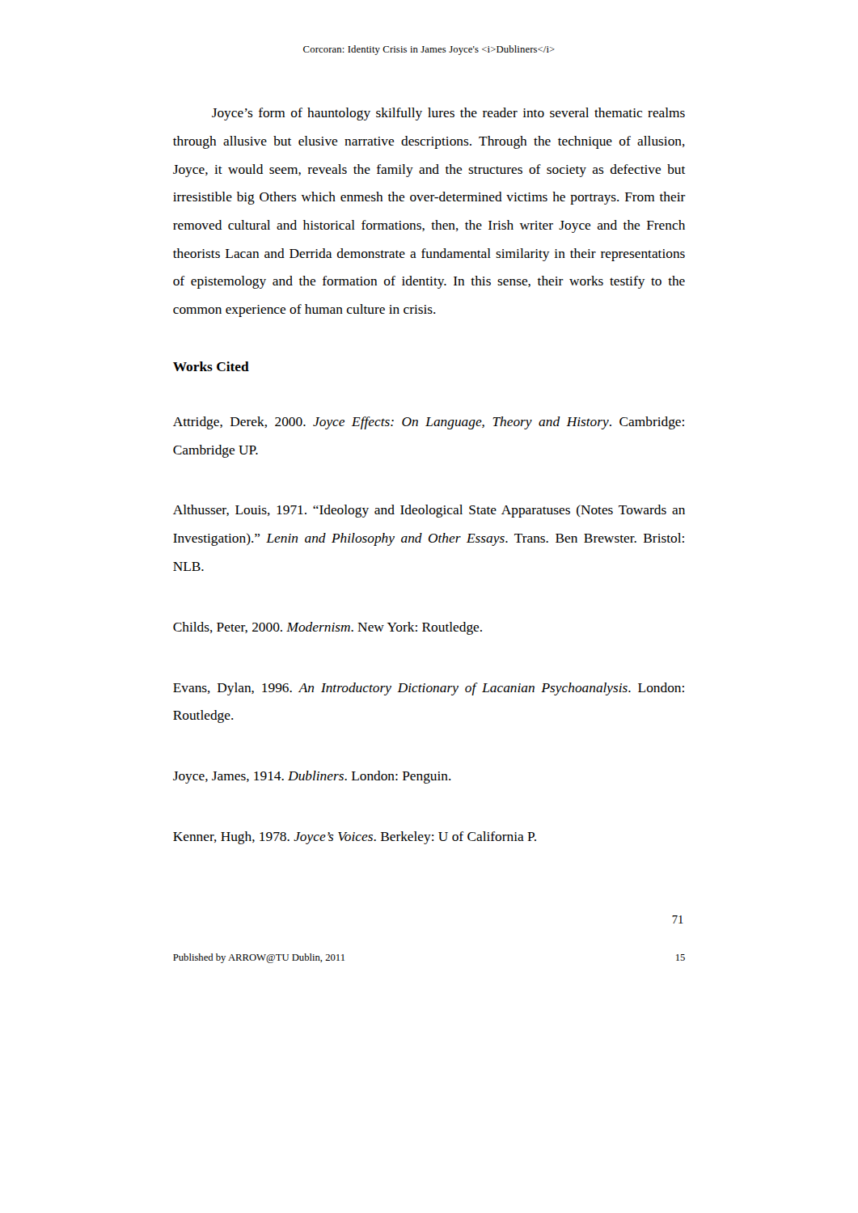Corcoran: Identity Crisis in James Joyce's <i>Dubliners</i>
Joyce’s form of hauntology skilfully lures the reader into several thematic realms through allusive but elusive narrative descriptions. Through the technique of allusion, Joyce, it would seem, reveals the family and the structures of society as defective but irresistible big Others which enmesh the over-determined victims he portrays. From their removed cultural and historical formations, then, the Irish writer Joyce and the French theorists Lacan and Derrida demonstrate a fundamental similarity in their representations of epistemology and the formation of identity. In this sense, their works testify to the common experience of human culture in crisis.
Works Cited
Attridge, Derek, 2000. Joyce Effects: On Language, Theory and History. Cambridge: Cambridge UP.
Althusser, Louis, 1971. “Ideology and Ideological State Apparatuses (Notes Towards an Investigation).” Lenin and Philosophy and Other Essays. Trans. Ben Brewster. Bristol: NLB.
Childs, Peter, 2000. Modernism. New York: Routledge.
Evans, Dylan, 1996. An Introductory Dictionary of Lacanian Psychoanalysis. London: Routledge.
Joyce, James, 1914. Dubliners. London: Penguin.
Kenner, Hugh, 1978. Joyce’s Voices. Berkeley: U of California P.
71
Published by ARROW@TU Dublin, 2011
15